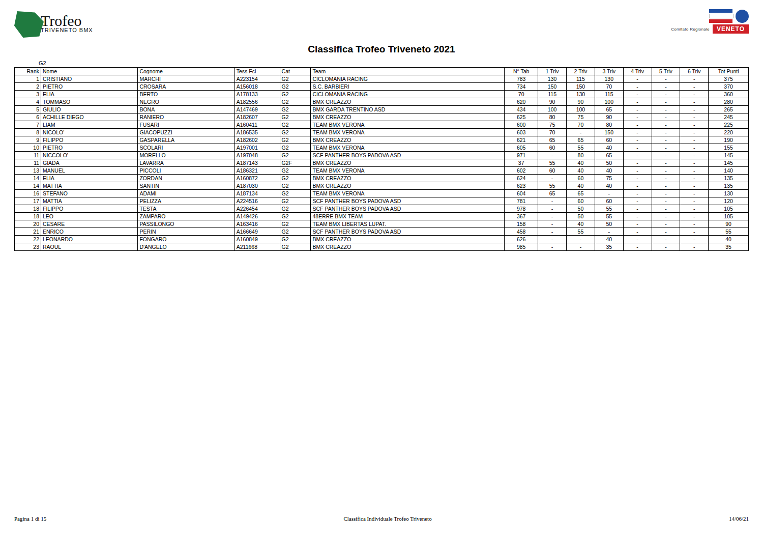TrofeoTRIVENETO BMX
Comitato Regionale VENETO
Classifica Trofeo Triveneto 2021
G2
| Rank | Nome | Cognome | Tess Fci | Cat | Team | N° Tab | 1 Triv | 2 Triv | 3 Triv | 4 Triv | 5 Triv | 6 Triv | Tot Punti |
| --- | --- | --- | --- | --- | --- | --- | --- | --- | --- | --- | --- | --- | --- |
| 1 | CRISTIANO | MARCHI | A223154 | G2 | CICLOMANIA RACING | 783 | 130 | 115 | 130 | - | - | - | 375 |
| 2 | PIETRO | CROSARA | A156018 | G2 | S.C. BARBIERI | 734 | 150 | 150 | 70 | - | - | - | 370 |
| 3 | ELIA | BERTO | A178133 | G2 | CICLOMANIA RACING | 70 | 115 | 130 | 115 | - | - | - | 360 |
| 4 | TOMMASO | NEGRO | A182556 | G2 | BMX CREAZZO | 620 | 90 | 90 | 100 | - | - | - | 280 |
| 5 | GIULIO | BONA | A147469 | G2 | BMX GARDA TRENTINO ASD | 434 | 100 | 100 | 65 | - | - | - | 265 |
| 6 | ACHILLE DIEGO | RANIERO | A182607 | G2 | BMX CREAZZO | 625 | 80 | 75 | 90 | - | - | - | 245 |
| 7 | LIAM | FUSARI | A160411 | G2 | TEAM BMX VERONA | 600 | 75 | 70 | 80 | - | - | - | 225 |
| 8 | NICOLO' | GIACOPUZZI | A186535 | G2 | TEAM BMX VERONA | 603 | 70 | - | 150 | - | - | - | 220 |
| 9 | FILIPPO | GASPARELLA | A182602 | G2 | BMX CREAZZO | 621 | 65 | 65 | 60 | - | - | - | 190 |
| 10 | PIETRO | SCOLARI | A197001 | G2 | TEAM BMX VERONA | 605 | 60 | 55 | 40 | - | - | - | 155 |
| 11 | NICCOLO' | MORELLO | A197048 | G2 | SCF PANTHER BOYS PADOVA ASD | 971 | - | 80 | 65 | - | - | - | 145 |
| 11 | GIADA | LAVARRA | A187143 | G2F | BMX CREAZZO | 37 | 55 | 40 | 50 | - | - | - | 145 |
| 13 | MANUEL | PICCOLI | A186321 | G2 | TEAM BMX VERONA | 602 | 60 | 40 | 40 | - | - | - | 140 |
| 14 | ELIA | ZORDAN | A160872 | G2 | BMX CREAZZO | 624 | - | 60 | 75 | - | - | - | 135 |
| 14 | MATTIA | SANTIN | A187030 | G2 | BMX CREAZZO | 623 | 55 | 40 | 40 | - | - | - | 135 |
| 16 | STEFANO | ADAMI | A187134 | G2 | TEAM BMX VERONA | 604 | 65 | 65 | - | - | - | - | 130 |
| 17 | MATTIA | PELIZZA | A224516 | G2 | SCF PANTHER BOYS PADOVA ASD | 781 | - | 60 | 60 | - | - | - | 120 |
| 18 | FILIPPO | TESTA | A226454 | G2 | SCF PANTHER BOYS PADOVA ASD | 978 | - | 50 | 55 | - | - | - | 105 |
| 18 | LEO | ZAMPARO | A149426 | G2 | 48ERRE BMX TEAM | 367 | - | 50 | 55 | - | - | - | 105 |
| 20 | CESARE | PASSILONGO | A163416 | G2 | TEAM BMX LIBERTAS LUPAT. | 158 | - | 40 | 50 | - | - | - | 90 |
| 21 | ENRICO | PERIN | A166649 | G2 | SCF PANTHER BOYS PADOVA ASD | 458 | - | 55 | - | - | - | - | 55 |
| 22 | LEONARDO | FONGARO | A160849 | G2 | BMX CREAZZO | 626 | - | - | 40 | - | - | - | 40 |
| 23 | RAOUL | D'ANGELO | A211668 | G2 | BMX CREAZZO | 985 | - | - | 35 | - | - | - | 35 |
Pagina 1 di 15
Classifica Individuale Trofeo Triveneto
14/06/21